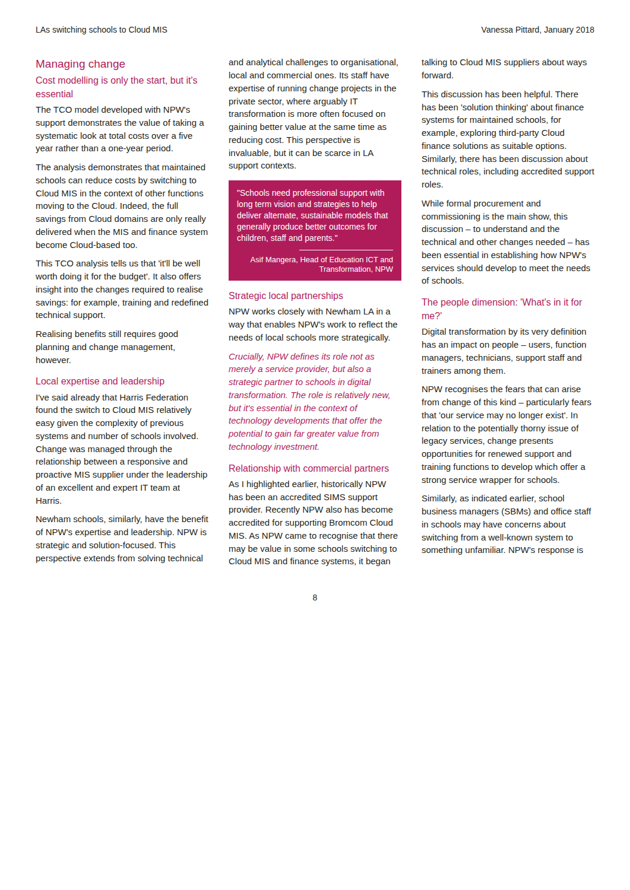LAs switching schools to Cloud MIS Vanessa Pittard, January 2018
Managing change
Cost modelling is only the start, but it's essential
The TCO model developed with NPW's support demonstrates the value of taking a systematic look at total costs over a five year rather than a one-year period.
The analysis demonstrates that maintained schools can reduce costs by switching to Cloud MIS in the context of other functions moving to the Cloud. Indeed, the full savings from Cloud domains are only really delivered when the MIS and finance system become Cloud-based too.
This TCO analysis tells us that 'it'll be well worth doing it for the budget'. It also offers insight into the changes required to realise savings: for example, training and redefined technical support.
Realising benefits still requires good planning and change management, however.
Local expertise and leadership
I've said already that Harris Federation found the switch to Cloud MIS relatively easy given the complexity of previous systems and number of schools involved. Change was managed through the relationship between a responsive and proactive MIS supplier under the leadership of an excellent and expert IT team at Harris.
Newham schools, similarly, have the benefit of NPW's expertise and leadership. NPW is strategic and solution-focused. This perspective extends from solving technical and analytical challenges to organisational, local and commercial ones. Its staff have expertise of running change projects in the private sector, where arguably IT transformation is more often focused on gaining better value at the same time as reducing cost. This perspective is invaluable, but it can be scarce in LA support contexts.
"Schools need professional support with long term vision and strategies to help deliver alternate, sustainable models that generally produce better outcomes for children, staff and parents."
Asif Mangera, Head of Education ICT and Transformation, NPW
Strategic local partnerships
NPW works closely with Newham LA in a way that enables NPW's work to reflect the needs of local schools more strategically.
Crucially, NPW defines its role not as merely a service provider, but also a strategic partner to schools in digital transformation. The role is relatively new, but it's essential in the context of technology developments that offer the potential to gain far greater value from technology investment.
Relationship with commercial partners
As I highlighted earlier, historically NPW has been an accredited SIMS support provider. Recently NPW also has become accredited for supporting Bromcom Cloud MIS. As NPW came to recognise that there may be value in some schools switching to Cloud MIS and finance systems, it began talking to Cloud MIS suppliers about ways forward.
This discussion has been helpful. There has been 'solution thinking' about finance systems for maintained schools, for example, exploring third-party Cloud finance solutions as suitable options. Similarly, there has been discussion about technical roles, including accredited support roles.
While formal procurement and commissioning is the main show, this discussion – to understand and the technical and other changes needed – has been essential in establishing how NPW's services should develop to meet the needs of schools.
The people dimension: 'What's in it for me?'
Digital transformation by its very definition has an impact on people – users, function managers, technicians, support staff and trainers among them.
NPW recognises the fears that can arise from change of this kind – particularly fears that 'our service may no longer exist'. In relation to the potentially thorny issue of legacy services, change presents opportunities for renewed support and training functions to develop which offer a strong service wrapper for schools.
Similarly, as indicated earlier, school business managers (SBMs) and office staff in schools may have concerns about switching from a well-known system to something unfamiliar. NPW's response is
8